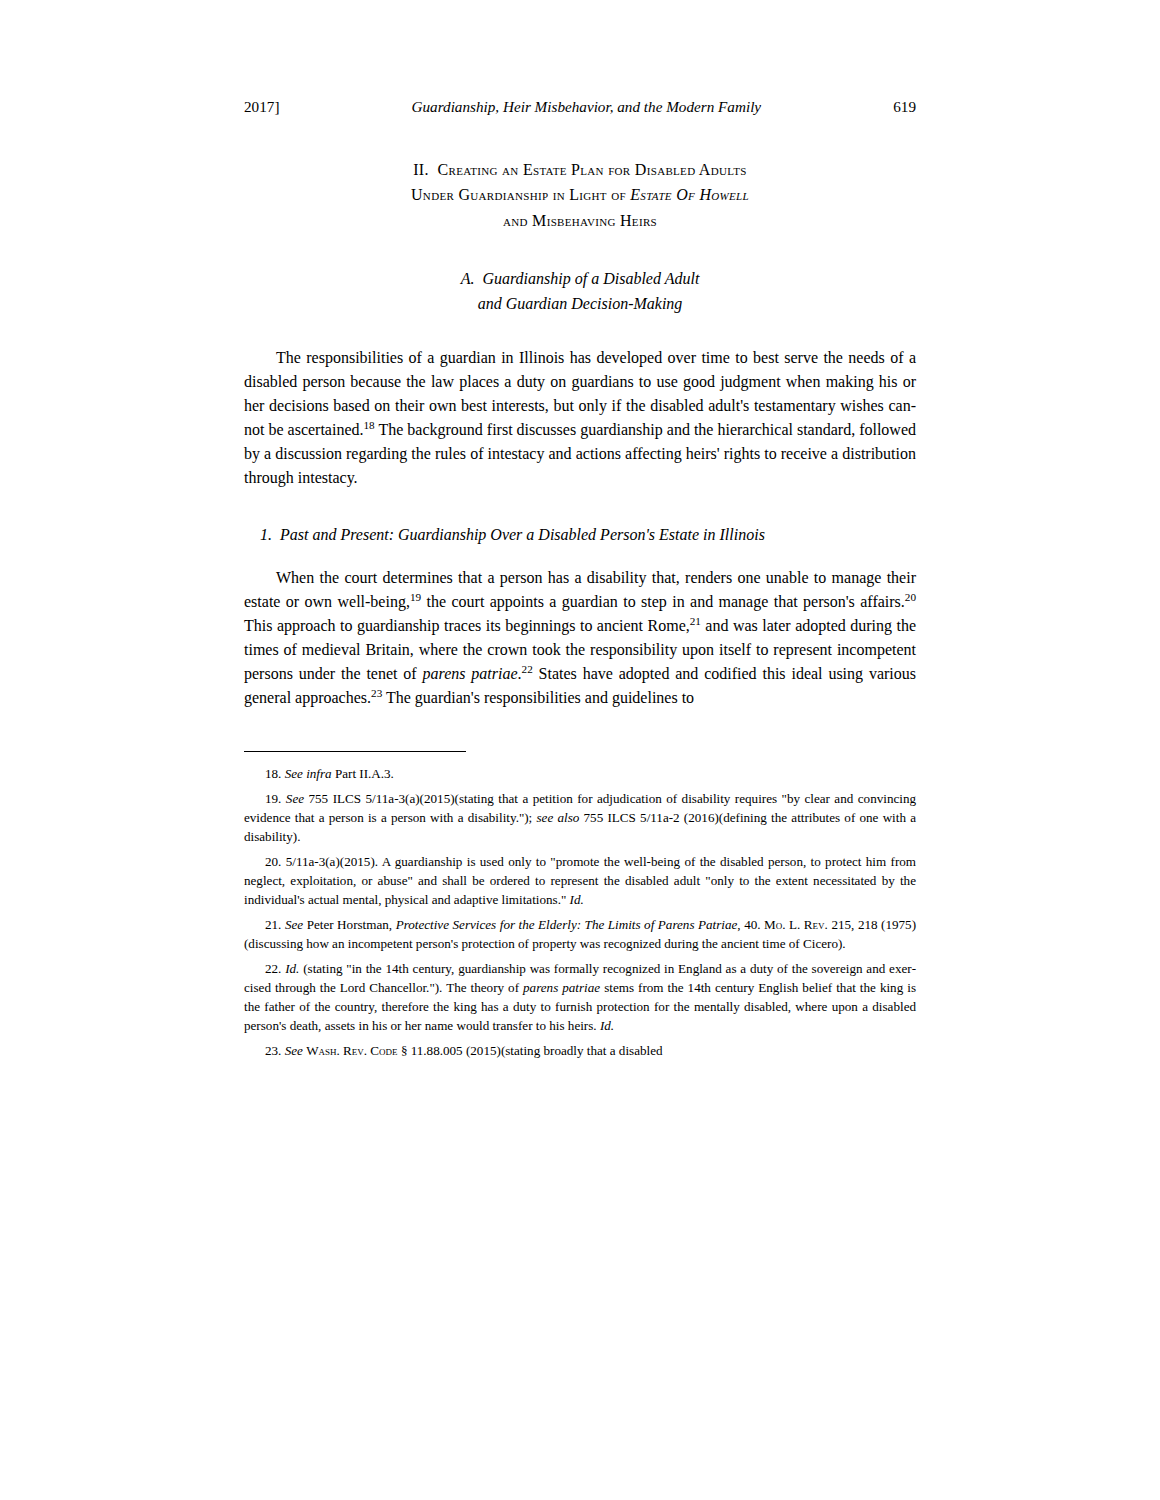2017] Guardianship, Heir Misbehavior, and the Modern Family 619
II. Creating an Estate Plan for Disabled Adults
Under Guardianship in Light of Estate Of Howell
and Misbehaving Heirs
A. Guardianship of a Disabled Adult
and Guardian Decision-Making
The responsibilities of a guardian in Illinois has developed over time to best serve the needs of a disabled person because the law places a duty on guardians to use good judgment when making his or her decisions based on their own best interests, but only if the disabled adult's testamentary wishes cannot be ascertained.18 The background first discusses guardianship and the hierarchical standard, followed by a discussion regarding the rules of intestacy and actions affecting heirs' rights to receive a distribution through intestacy.
1. Past and Present: Guardianship Over a Disabled Person's Estate in Illinois
When the court determines that a person has a disability that, renders one unable to manage their estate or own well-being,19 the court appoints a guardian to step in and manage that person's affairs.20 This approach to guardianship traces its beginnings to ancient Rome,21 and was later adopted during the times of medieval Britain, where the crown took the responsibility upon itself to represent incompetent persons under the tenet of parens patriae.22 States have adopted and codified this ideal using various general approaches.23 The guardian's responsibilities and guidelines to
18. See infra Part II.A.3.
19. See 755 ILCS 5/11a-3(a)(2015)(stating that a petition for adjudication of disability requires "by clear and convincing evidence that a person is a person with a disability."); see also 755 ILCS 5/11a-2 (2016)(defining the attributes of one with a disability).
20. 5/11a-3(a)(2015). A guardianship is used only to "promote the well-being of the disabled person, to protect him from neglect, exploitation, or abuse" and shall be ordered to represent the disabled adult "only to the extent necessitated by the individual's actual mental, physical and adaptive limitations." Id.
21. See Peter Horstman, Protective Services for the Elderly: The Limits of Parens Patriae, 40. Mo. L. Rev. 215, 218 (1975) (discussing how an incompetent person's protection of property was recognized during the ancient time of Cicero).
22. Id. (stating "in the 14th century, guardianship was formally recognized in England as a duty of the sovereign and exercised through the Lord Chancellor."). The theory of parens patriae stems from the 14th century English belief that the king is the father of the country, therefore the king has a duty to furnish protection for the mentally disabled, where upon a disabled person's death, assets in his or her name would transfer to his heirs. Id.
23. See Wash. Rev. Code § 11.88.005 (2015)(stating broadly that a disabled